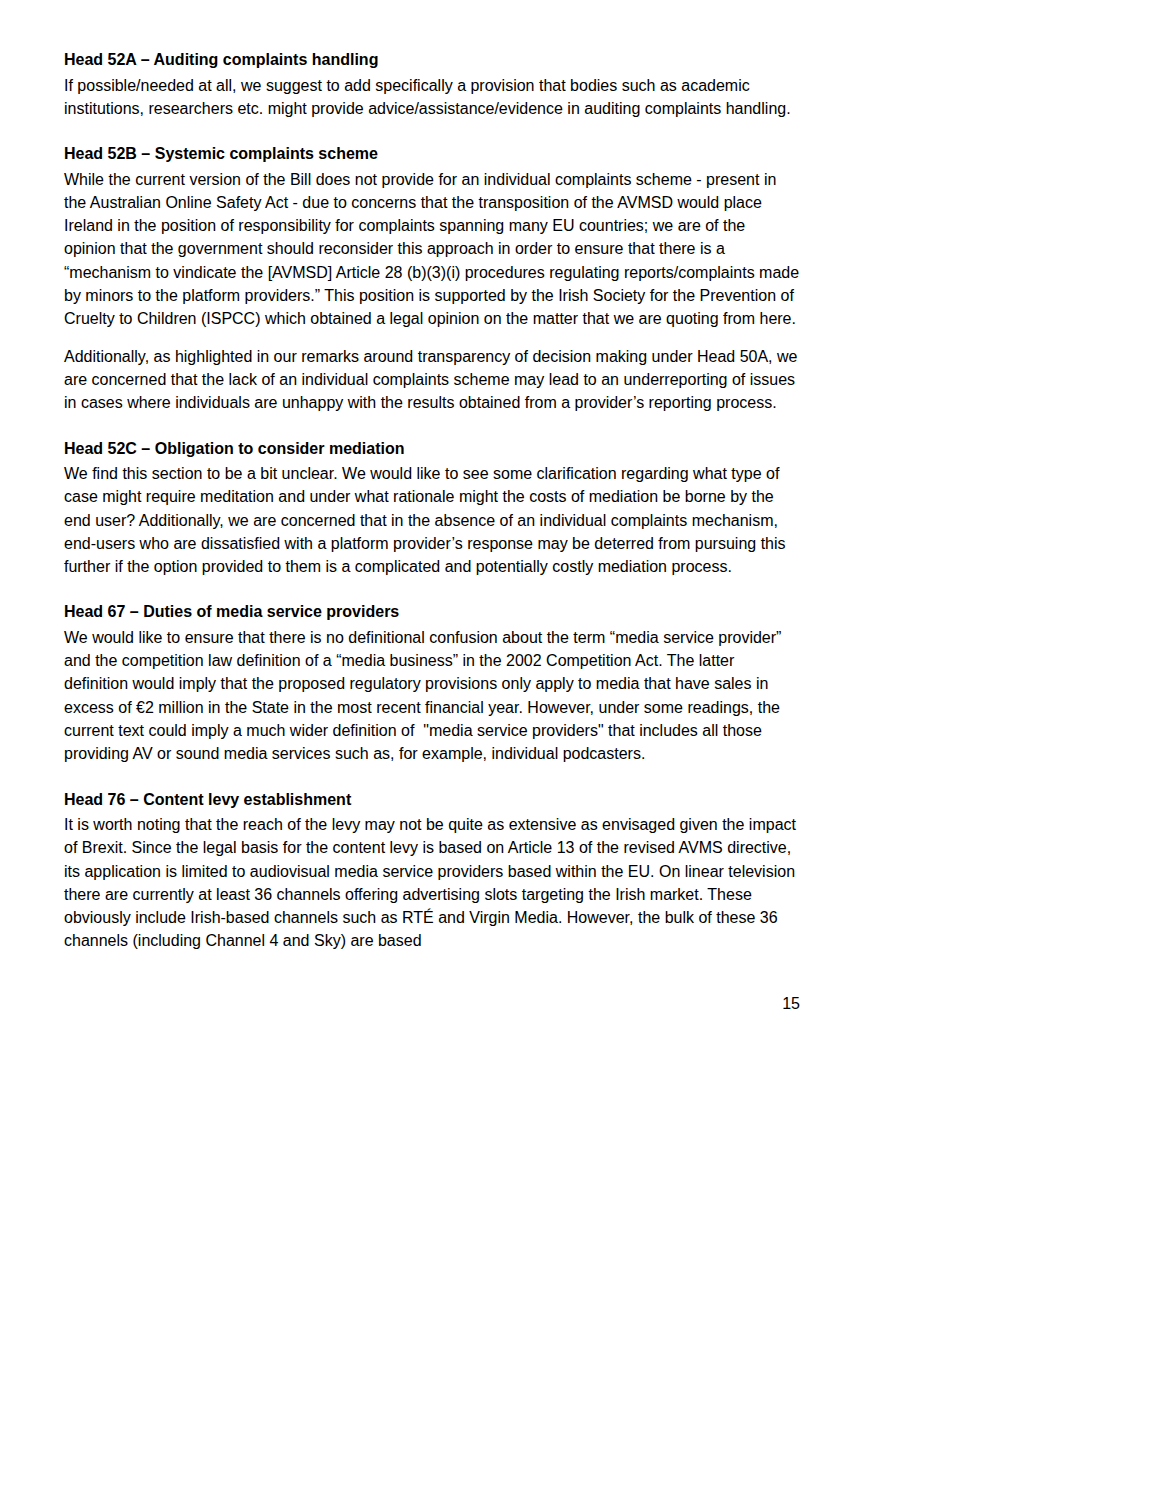Head 52A – Auditing complaints handling
If possible/needed at all, we suggest to add specifically a provision that bodies such as academic institutions, researchers etc. might provide advice/assistance/evidence in auditing complaints handling.
Head 52B – Systemic complaints scheme
While the current version of the Bill does not provide for an individual complaints scheme - present in the Australian Online Safety Act - due to concerns that the transposition of the AVMSD would place Ireland in the position of responsibility for complaints spanning many EU countries; we are of the opinion that the government should reconsider this approach in order to ensure that there is a “mechanism to vindicate the [AVMSD] Article 28 (b)(3)(i) procedures regulating reports/complaints made by minors to the platform providers.” This position is supported by the Irish Society for the Prevention of Cruelty to Children (ISPCC) which obtained a legal opinion on the matter that we are quoting from here.
Additionally, as highlighted in our remarks around transparency of decision making under Head 50A, we are concerned that the lack of an individual complaints scheme may lead to an underreporting of issues in cases where individuals are unhappy with the results obtained from a provider’s reporting process.
Head 52C – Obligation to consider mediation
We find this section to be a bit unclear. We would like to see some clarification regarding what type of case might require meditation and under what rationale might the costs of mediation be borne by the end user? Additionally, we are concerned that in the absence of an individual complaints mechanism, end-users who are dissatisfied with a platform provider’s response may be deterred from pursuing this further if the option provided to them is a complicated and potentially costly mediation process.
Head 67 – Duties of media service providers
We would like to ensure that there is no definitional confusion about the term “media service provider” and the competition law definition of a “media business” in the 2002 Competition Act. The latter definition would imply that the proposed regulatory provisions only apply to media that have sales in excess of €2 million in the State in the most recent financial year. However, under some readings, the current text could imply a much wider definition of "media service providers" that includes all those providing AV or sound media services such as, for example, individual podcasters.
Head 76 – Content levy establishment
It is worth noting that the reach of the levy may not be quite as extensive as envisaged given the impact of Brexit. Since the legal basis for the content levy is based on Article 13 of the revised AVMS directive, its application is limited to audiovisual media service providers based within the EU. On linear television there are currently at least 36 channels offering advertising slots targeting the Irish market. These obviously include Irish-based channels such as RTÉ and Virgin Media. However, the bulk of these 36 channels (including Channel 4 and Sky) are based
15